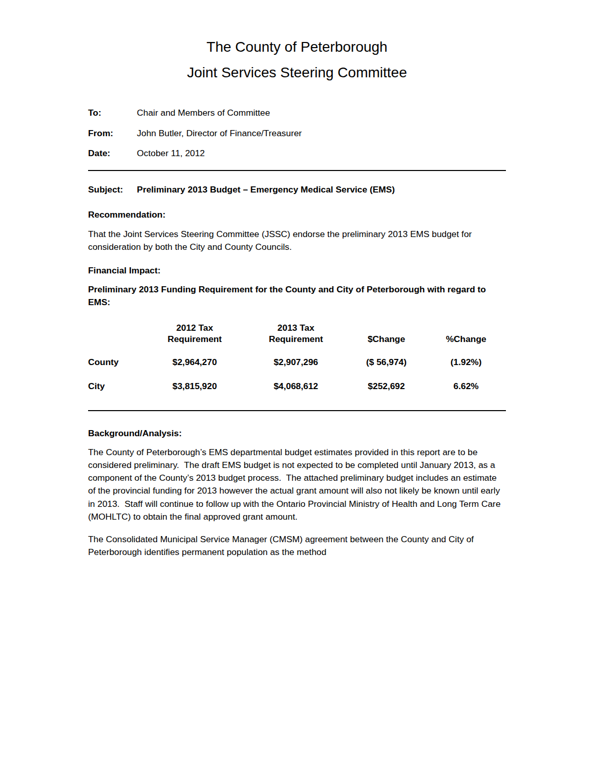The County of Peterborough
Joint Services Steering Committee
To: Chair and Members of Committee
From: John Butler, Director of Finance/Treasurer
Date: October 11, 2012
Subject: Preliminary 2013 Budget – Emergency Medical Service (EMS)
Recommendation:
That the Joint Services Steering Committee (JSSC) endorse the preliminary 2013 EMS budget for consideration by both the City and County Councils.
Financial Impact:
Preliminary 2013 Funding Requirement for the County and City of Peterborough with regard to EMS:
| | 2012 Tax Requirement | 2013 Tax Requirement | $Change | %Change |
| --- | --- | --- | --- | --- |
| County | $2,964,270 | $2,907,296 | ($ 56,974) | (1.92%) |
| City | $3,815,920 | $4,068,612 | $252,692 | 6.62% |
Background/Analysis:
The County of Peterborough’s EMS departmental budget estimates provided in this report are to be considered preliminary. The draft EMS budget is not expected to be completed until January 2013, as a component of the County’s 2013 budget process. The attached preliminary budget includes an estimate of the provincial funding for 2013 however the actual grant amount will also not likely be known until early in 2013. Staff will continue to follow up with the Ontario Provincial Ministry of Health and Long Term Care (MOHLTC) to obtain the final approved grant amount.
The Consolidated Municipal Service Manager (CMSM) agreement between the County and City of Peterborough identifies permanent population as the method